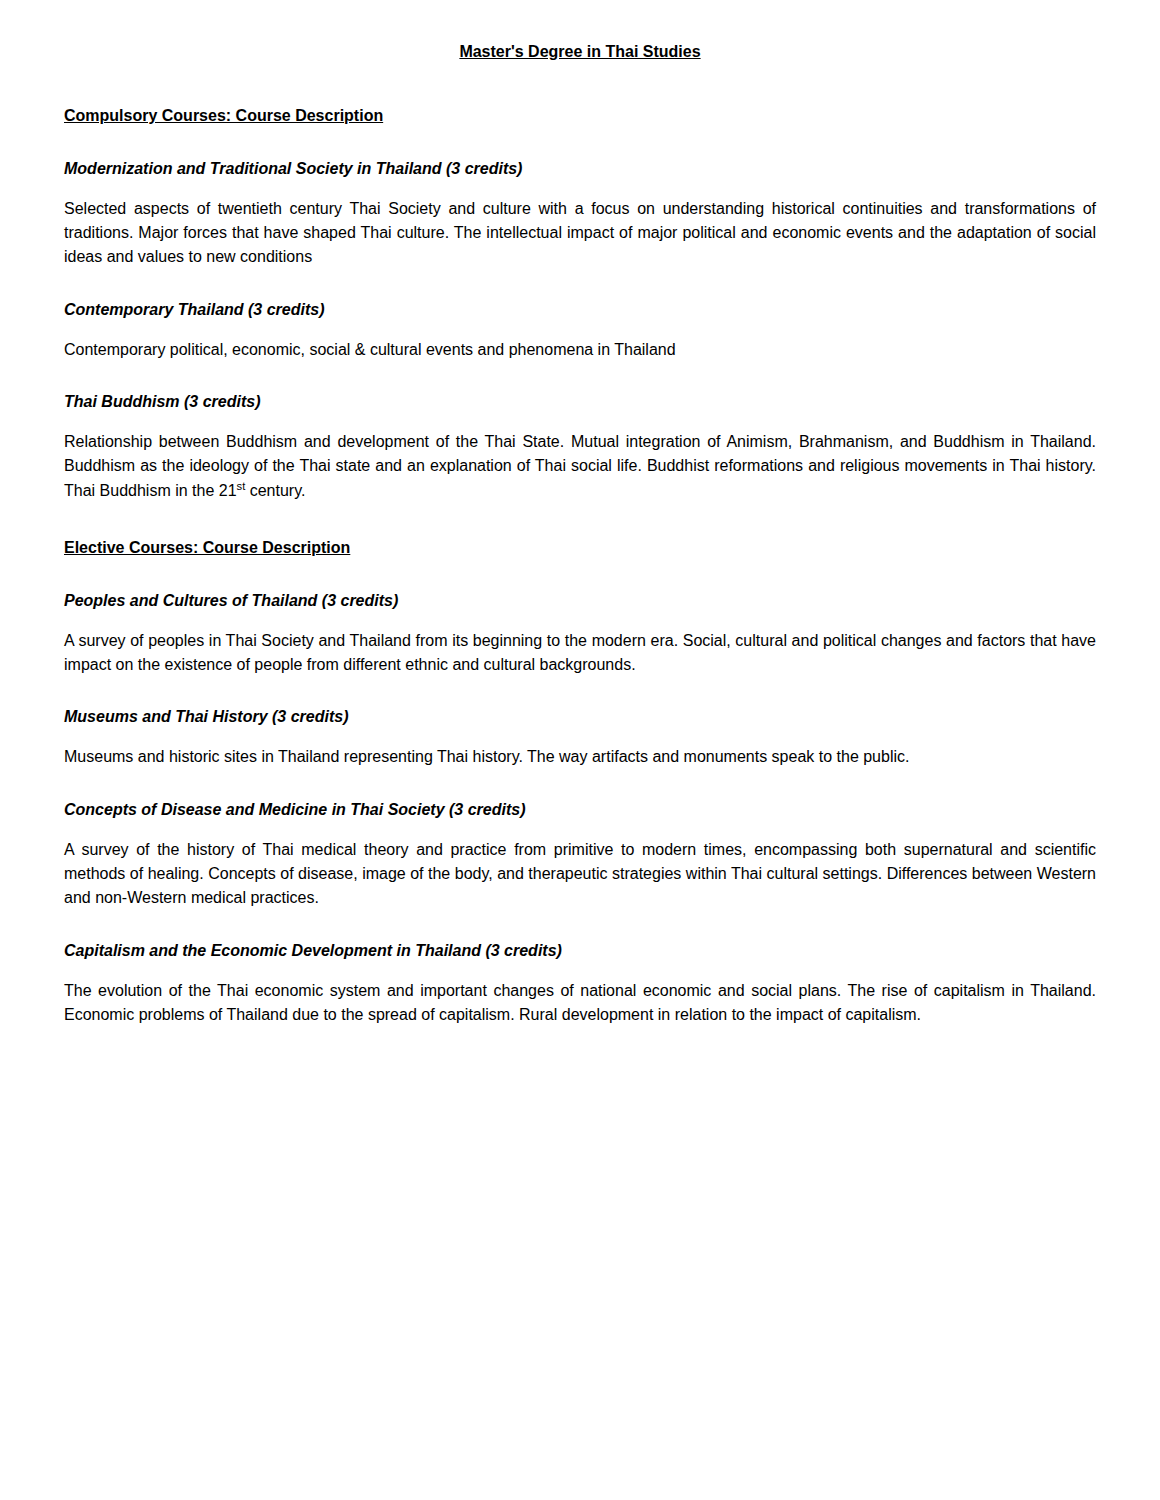Master's Degree in Thai Studies
Compulsory Courses: Course Description
Modernization and Traditional Society in Thailand (3 credits)
Selected aspects of twentieth century Thai Society and culture with a focus on understanding historical continuities and transformations of traditions. Major forces that have shaped Thai culture. The intellectual impact of major political and economic events and the adaptation of social ideas and values to new conditions
Contemporary Thailand (3 credits)
Contemporary political, economic, social & cultural events and phenomena in Thailand
Thai Buddhism (3 credits)
Relationship between Buddhism and development of the Thai State. Mutual integration of Animism, Brahmanism, and Buddhism in Thailand. Buddhism as the ideology of the Thai state and an explanation of Thai social life. Buddhist reformations and religious movements in Thai history. Thai Buddhism in the 21st century.
Elective Courses: Course Description
Peoples and Cultures of Thailand (3 credits)
A survey of peoples in Thai Society and Thailand from its beginning to the modern era. Social, cultural and political changes and factors that have impact on the existence of people from different ethnic and cultural backgrounds.
Museums and Thai History (3 credits)
Museums and historic sites in Thailand representing Thai history. The way artifacts and monuments speak to the public.
Concepts of Disease and Medicine in Thai Society (3 credits)
A survey of the history of Thai medical theory and practice from primitive to modern times, encompassing both supernatural and scientific methods of healing. Concepts of disease, image of the body, and therapeutic strategies within Thai cultural settings. Differences between Western and non-Western medical practices.
Capitalism and the Economic Development in Thailand (3 credits)
The evolution of the Thai economic system and important changes of national economic and social plans. The rise of capitalism in Thailand. Economic problems of Thailand due to the spread of capitalism. Rural development in relation to the impact of capitalism.